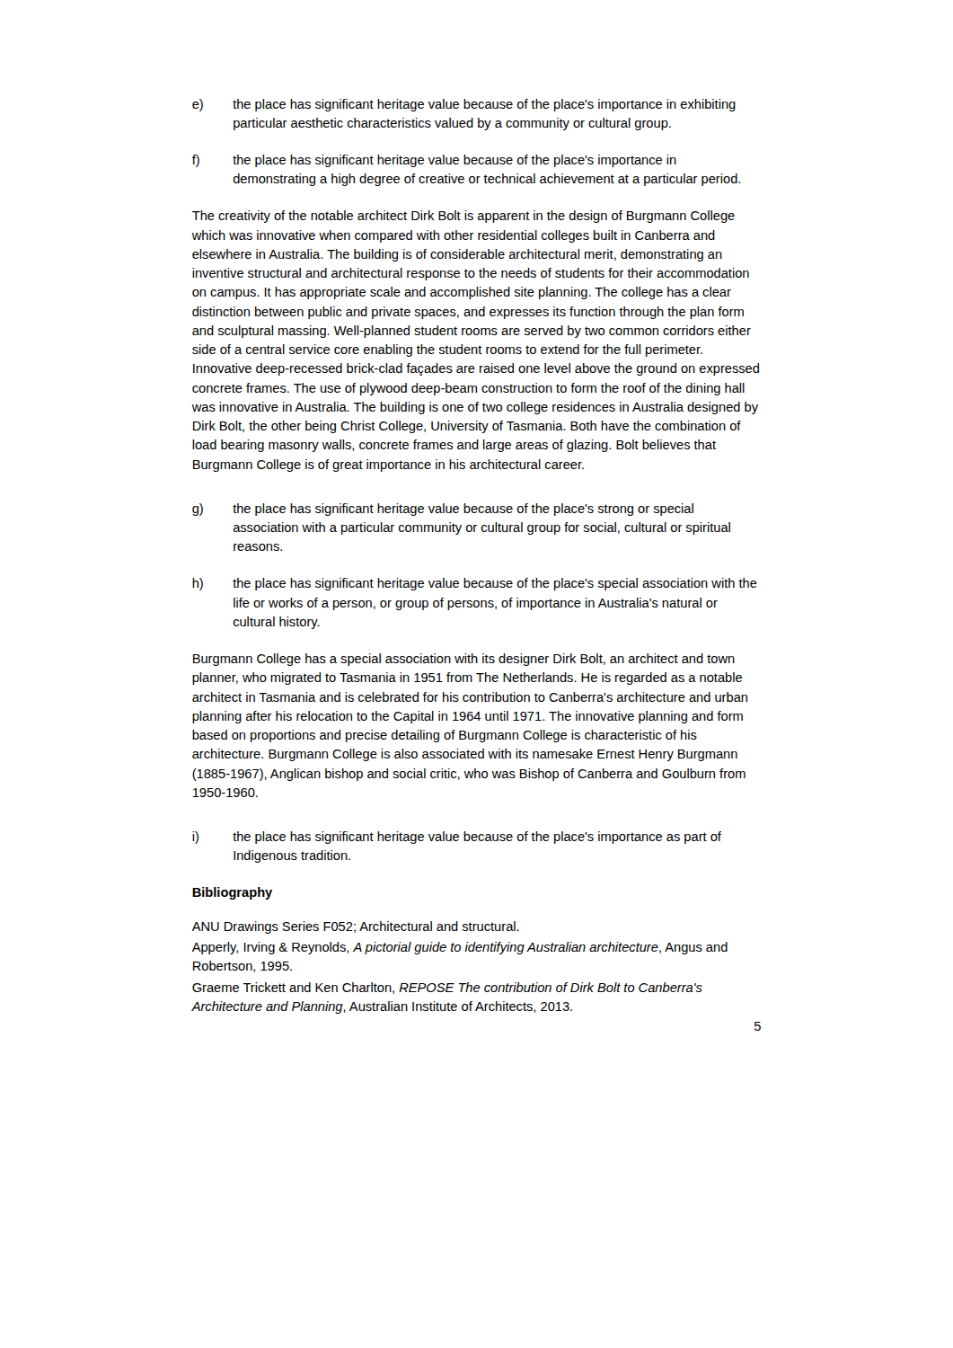e)
the place has significant heritage value because of the place's importance in exhibiting particular aesthetic characteristics valued by a community or cultural group.
f)
the place has significant heritage value because of the place's importance in demonstrating a high degree of creative or technical achievement at a particular period.
The creativity of the notable architect Dirk Bolt is apparent in the design of Burgmann College which was innovative when compared with other residential colleges built in Canberra and elsewhere in Australia. The building is of considerable architectural merit, demonstrating an inventive structural and architectural response to the needs of students for their accommodation on campus. It has appropriate scale and accomplished site planning. The college has a clear distinction between public and private spaces, and expresses its function through the plan form and sculptural massing. Well-planned student rooms are served by two common corridors either side of a central service core enabling the student rooms to extend for the full perimeter. Innovative deep-recessed brick-clad façades are raised one level above the ground on expressed concrete frames. The use of plywood deep-beam construction to form the roof of the dining hall was innovative in Australia. The building is one of two college residences in Australia designed by Dirk Bolt, the other being Christ College, University of Tasmania. Both have the combination of load bearing masonry walls, concrete frames and large areas of glazing. Bolt believes that Burgmann College is of great importance in his architectural career.
g)
the place has significant heritage value because of the place's strong or special association with a particular community or cultural group for social, cultural or spiritual reasons.
h)
the place has significant heritage value because of the place's special association with the life or works of a person, or group of persons, of importance in Australia's natural or cultural history.
Burgmann College has a special association with its designer Dirk Bolt, an architect and town planner, who migrated to Tasmania in 1951 from The Netherlands. He is regarded as a notable architect in Tasmania and is celebrated for his contribution to Canberra's architecture and urban planning after his relocation to the Capital in 1964 until 1971. The innovative planning and form based on proportions and precise detailing of Burgmann College is characteristic of his architecture. Burgmann College is also associated with its namesake Ernest Henry Burgmann (1885-1967), Anglican bishop and social critic, who was Bishop of Canberra and Goulburn from 1950-1960.
i)
the place has significant heritage value because of the place's importance as part of Indigenous tradition.
Bibliography
ANU Drawings Series F052; Architectural and structural.
Apperly, Irving & Reynolds, A pictorial guide to identifying Australian architecture, Angus and Robertson, 1995.
Graeme Trickett and Ken Charlton, REPOSE The contribution of Dirk Bolt to Canberra's Architecture and Planning, Australian Institute of Architects, 2013.
5